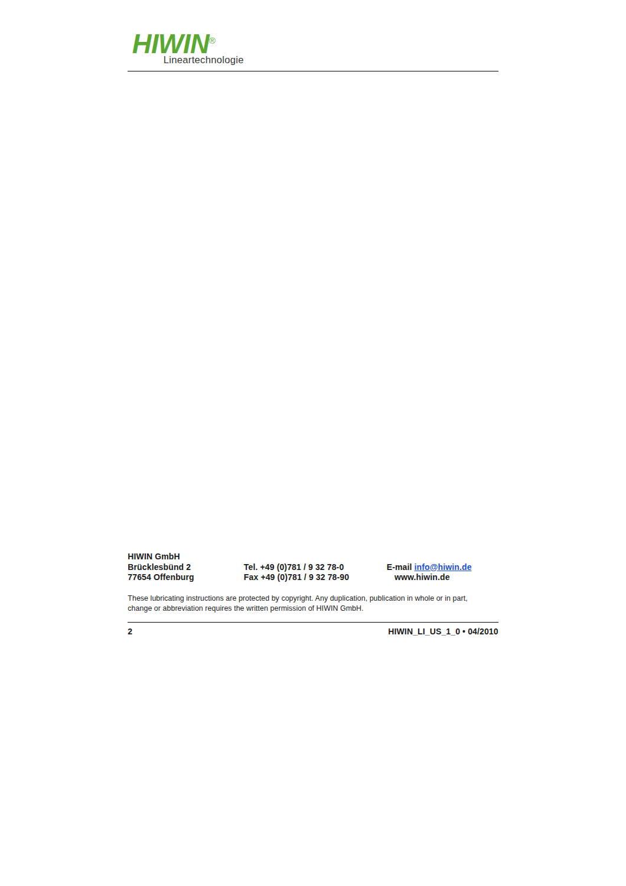HIWIN®
Lineartechnologie
HIWIN GmbH
| Brücklesbünd 2 | Tel. +49 (0)781 / 9 32 78-0 | E-mail info@hiwin.de |
| 77654 Offenburg | Fax +49 (0)781 / 9 32 78-90 | www.hiwin.de |
These lubricating instructions are protected by copyright. Any duplication, publication in whole or in part, change or abbreviation requires the written permission of HIWIN GmbH.
2 HIWIN_LI_US_1_0 • 04/2010